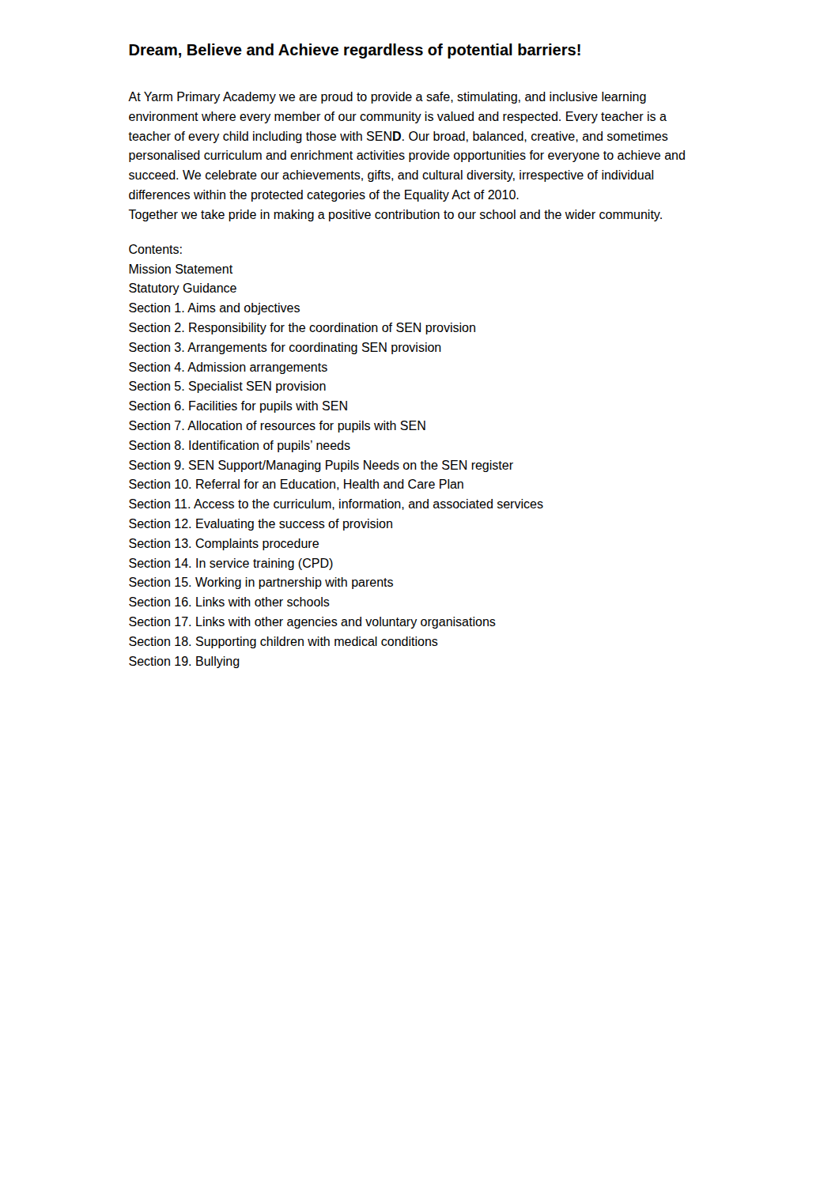Dream, Believe and Achieve regardless of potential barriers!
At Yarm Primary Academy we are proud to provide a safe, stimulating, and inclusive learning environment where every member of our community is valued and respected. Every teacher is a teacher of every child including those with SEND. Our broad, balanced, creative, and sometimes personalised curriculum and enrichment activities provide opportunities for everyone to achieve and succeed. We celebrate our achievements, gifts, and cultural diversity, irrespective of individual differences within the protected categories of the Equality Act of 2010.
Together we take pride in making a positive contribution to our school and the wider community.
Contents:
Mission Statement
Statutory Guidance
Section 1. Aims and objectives
Section 2. Responsibility for the coordination of SEN provision
Section 3. Arrangements for coordinating SEN provision
Section 4. Admission arrangements
Section 5. Specialist SEN provision
Section 6. Facilities for pupils with SEN
Section 7. Allocation of resources for pupils with SEN
Section 8. Identification of pupils’ needs
Section 9. SEN Support/Managing Pupils Needs on the SEN register
Section 10. Referral for an Education, Health and Care Plan
Section 11. Access to the curriculum, information, and associated services
Section 12. Evaluating the success of provision
Section 13. Complaints procedure
Section 14. In service training (CPD)
Section 15. Working in partnership with parents
Section 16. Links with other schools
Section 17. Links with other agencies and voluntary organisations
Section 18. Supporting children with medical conditions
Section 19. Bullying